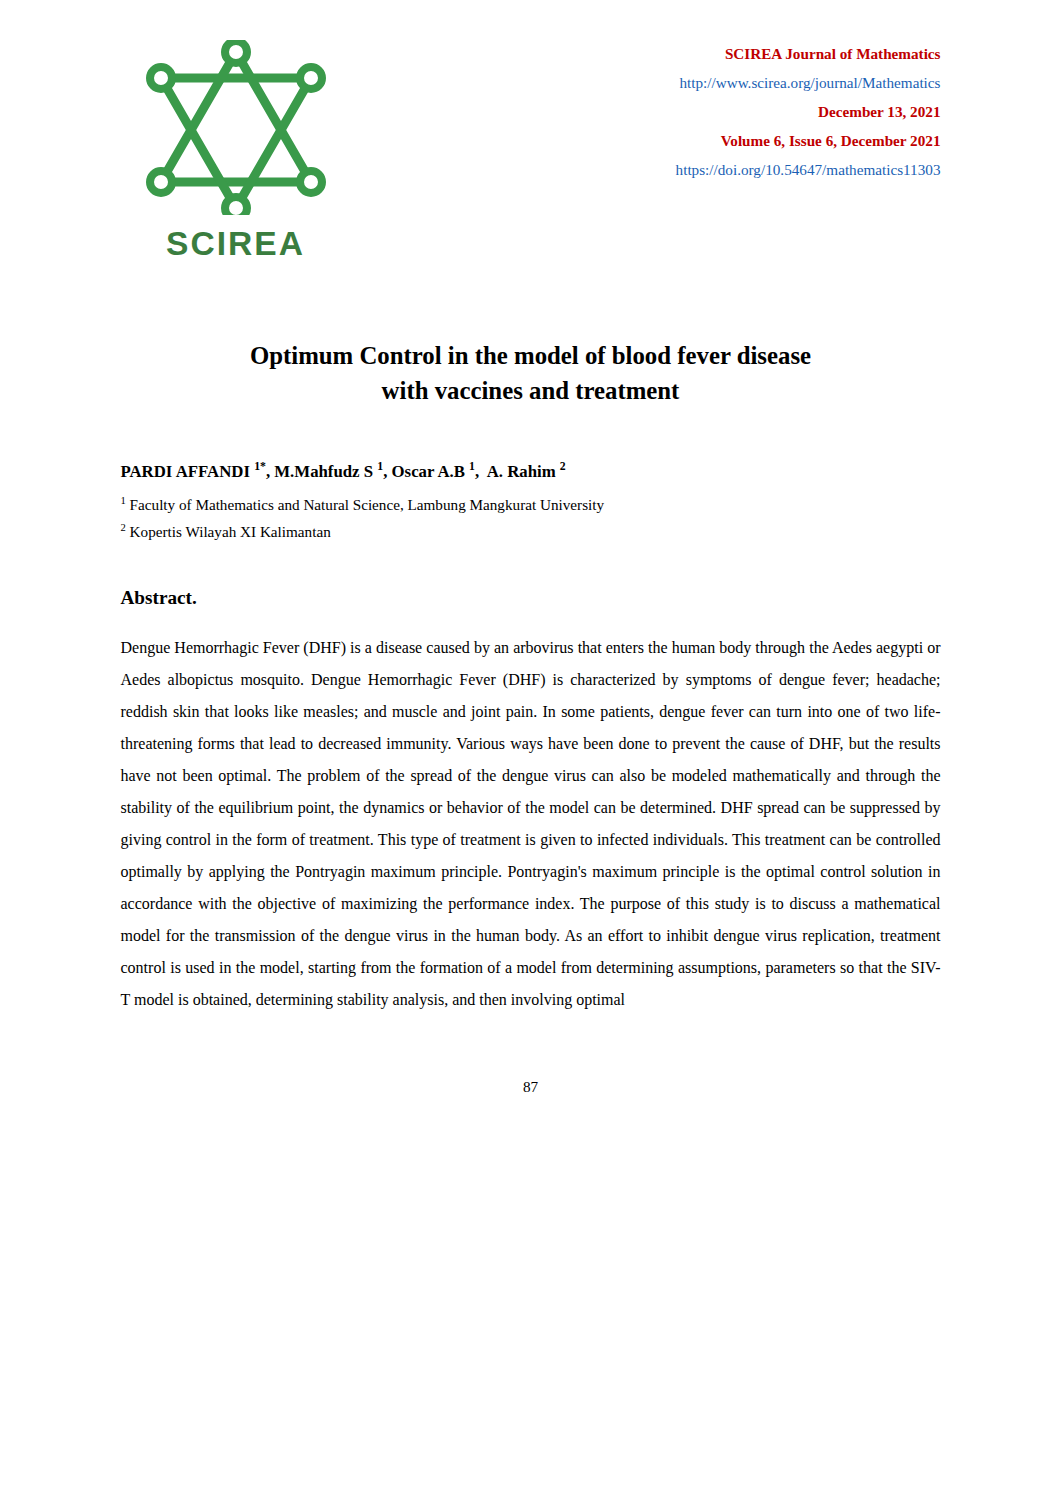SCIREA
SCIREA Journal of Mathematics
http://www.scirea.org/journal/Mathematics
December 13, 2021
Volume 6, Issue 6, December 2021
https://doi.org/10.54647/mathematics11303
Optimum Control in the model of blood fever disease
with vaccines and treatment
PARDI AFFANDI 1*, M.Mahfudz S 1, Oscar A.B 1, A. Rahim 2
1 Faculty of Mathematics and Natural Science, Lambung Mangkurat University
2 Kopertis Wilayah XI Kalimantan
Abstract.
Dengue Hemorrhagic Fever (DHF) is a disease caused by an arbovirus that enters the human body through the Aedes aegypti or Aedes albopictus mosquito. Dengue Hemorrhagic Fever (DHF) is characterized by symptoms of dengue fever; headache; reddish skin that looks like measles; and muscle and joint pain. In some patients, dengue fever can turn into one of two life-threatening forms that lead to decreased immunity. Various ways have been done to prevent the cause of DHF, but the results have not been optimal. The problem of the spread of the dengue virus can also be modeled mathematically and through the stability of the equilibrium point, the dynamics or behavior of the model can be determined. DHF spread can be suppressed by giving control in the form of treatment. This type of treatment is given to infected individuals. This treatment can be controlled optimally by applying the Pontryagin maximum principle. Pontryagin's maximum principle is the optimal control solution in accordance with the objective of maximizing the performance index. The purpose of this study is to discuss a mathematical model for the transmission of the dengue virus in the human body. As an effort to inhibit dengue virus replication, treatment control is used in the model, starting from the formation of a model from determining assumptions, parameters so that the SIV-T model is obtained, determining stability analysis, and then involving optimal
87